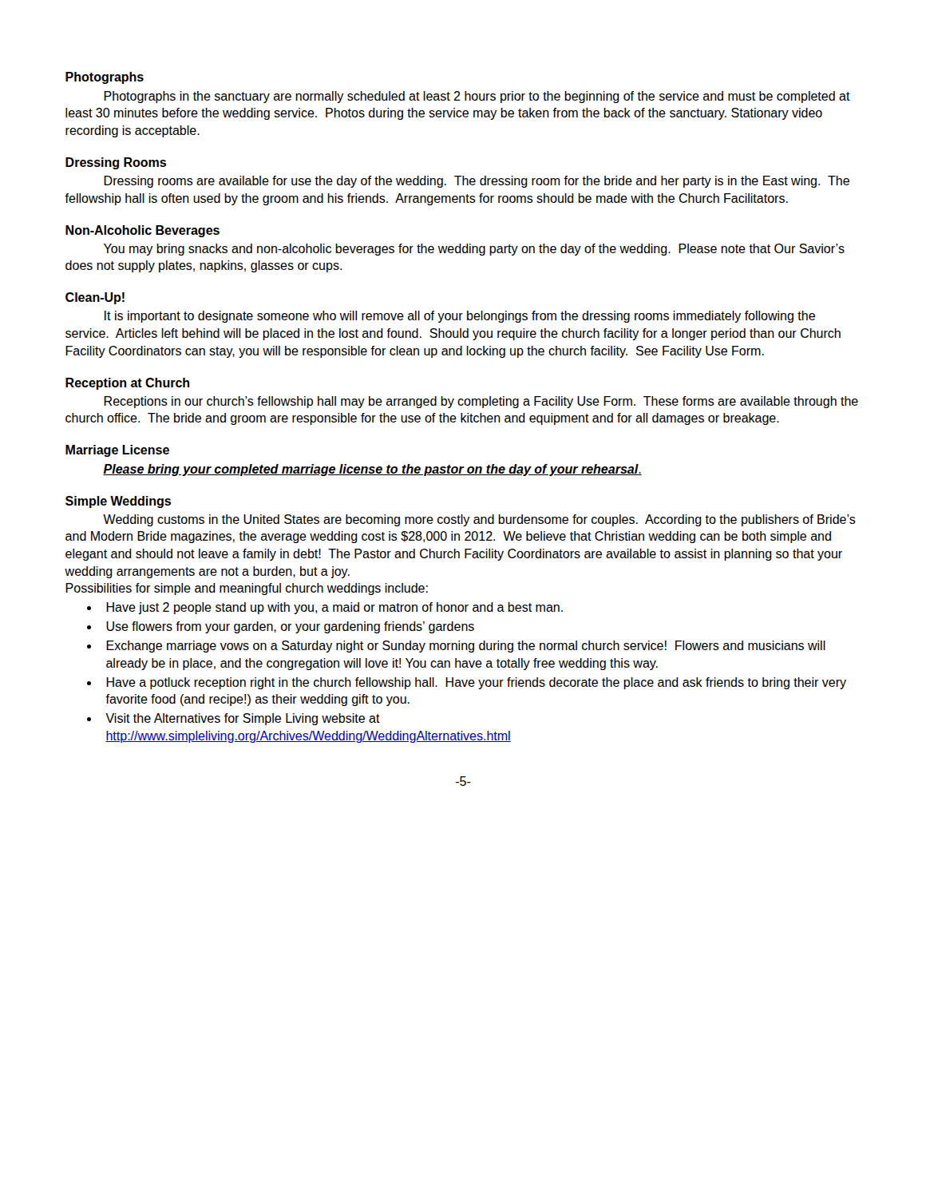Photographs
Photographs in the sanctuary are normally scheduled at least 2 hours prior to the beginning of the service and must be completed at least 30 minutes before the wedding service. Photos during the service may be taken from the back of the sanctuary. Stationary video recording is acceptable.
Dressing Rooms
Dressing rooms are available for use the day of the wedding. The dressing room for the bride and her party is in the East wing. The fellowship hall is often used by the groom and his friends. Arrangements for rooms should be made with the Church Facilitators.
Non-Alcoholic Beverages
You may bring snacks and non-alcoholic beverages for the wedding party on the day of the wedding. Please note that Our Savior’s does not supply plates, napkins, glasses or cups.
Clean-Up!
It is important to designate someone who will remove all of your belongings from the dressing rooms immediately following the service. Articles left behind will be placed in the lost and found. Should you require the church facility for a longer period than our Church Facility Coordinators can stay, you will be responsible for clean up and locking up the church facility. See Facility Use Form.
Reception at Church
Receptions in our church’s fellowship hall may be arranged by completing a Facility Use Form. These forms are available through the church office. The bride and groom are responsible for the use of the kitchen and equipment and for all damages or breakage.
Marriage License
Please bring your completed marriage license to the pastor on the day of your rehearsal.
Simple Weddings
Wedding customs in the United States are becoming more costly and burdensome for couples. According to the publishers of Bride’s and Modern Bride magazines, the average wedding cost is $28,000 in 2012. We believe that Christian wedding can be both simple and elegant and should not leave a family in debt! The Pastor and Church Facility Coordinators are available to assist in planning so that your wedding arrangements are not a burden, but a joy.
Possibilities for simple and meaningful church weddings include:
Have just 2 people stand up with you, a maid or matron of honor and a best man.
Use flowers from your garden, or your gardening friends’ gardens
Exchange marriage vows on a Saturday night or Sunday morning during the normal church service! Flowers and musicians will already be in place, and the congregation will love it! You can have a totally free wedding this way.
Have a potluck reception right in the church fellowship hall. Have your friends decorate the place and ask friends to bring their very favorite food (and recipe!) as their wedding gift to you.
Visit the Alternatives for Simple Living website at
http://www.simpleliving.org/Archives/Wedding/WeddingAlternatives.html
-5-